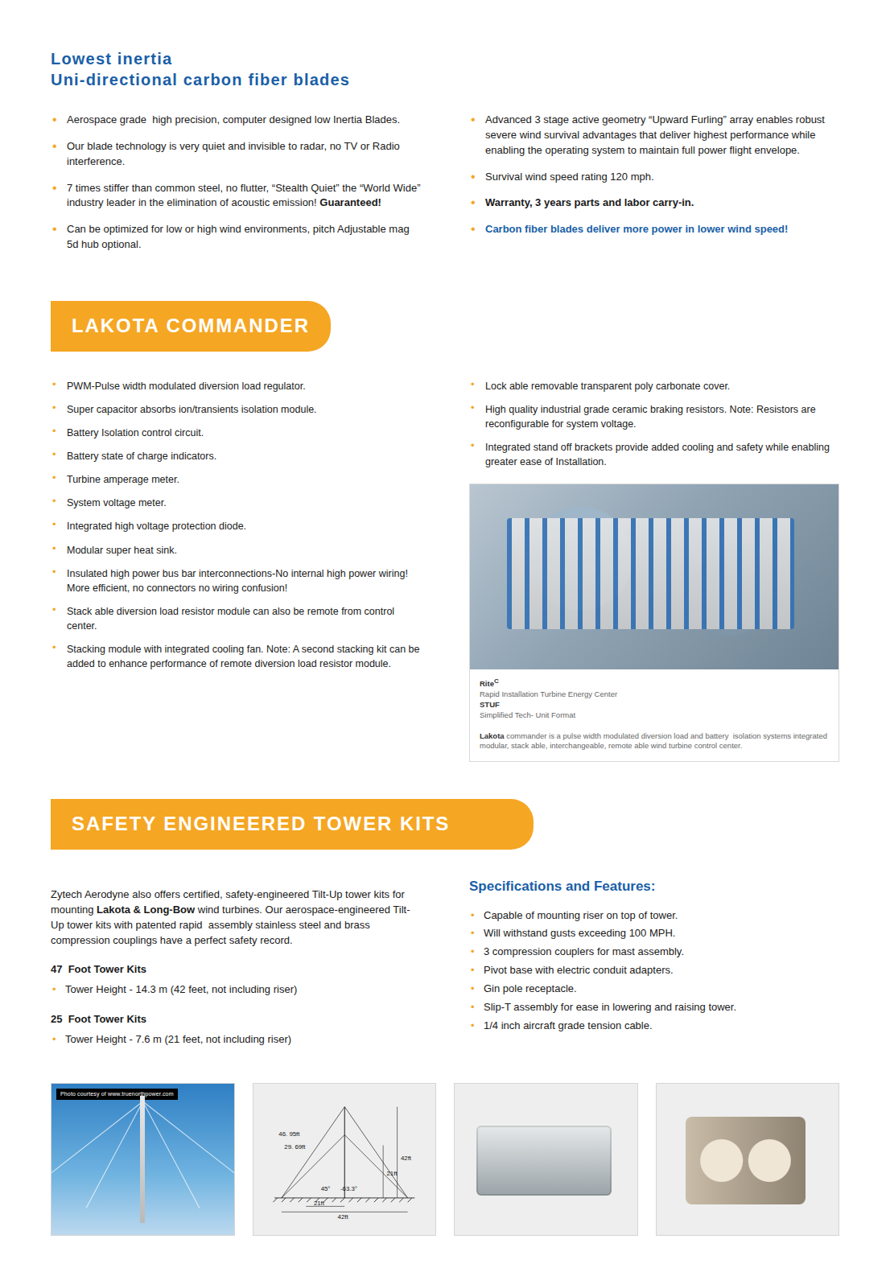Lowest inertia
Uni-directional carbon fiber blades
Aerospace grade high precision, computer designed low Inertia Blades.
Our blade technology is very quiet and invisible to radar, no TV or Radio interference.
7 times stiffer than common steel, no flutter, “Stealth Quiet” the “World Wide” industry leader in the elimination of acoustic emission! Guaranteed!
Can be optimized for low or high wind environments, pitch Adjustable mag 5d hub optional.
Advanced 3 stage active geometry “Upward Furling” array enables robust severe wind survival advantages that deliver highest performance while enabling the operating system to maintain full power flight envelope.
Survival wind speed rating 120 mph.
Warranty, 3 years parts and labor carry-in.
Carbon fiber blades deliver more power in lower wind speed!
LAKOTA COMMANDER
PWM-Pulse width modulated diversion load regulator.
Super capacitor absorbs ion/transients isolation module.
Battery Isolation control circuit.
Battery state of charge indicators.
Turbine amperage meter.
System voltage meter.
Integrated high voltage protection diode.
Modular super heat sink.
Insulated high power bus bar interconnections-No internal high power wiring! More efficient, no connectors no wiring confusion!
Stack able diversion load resistor module can also be remote from control center.
Stacking module with integrated cooling fan. Note: A second stacking kit can be added to enhance performance of remote diversion load resistor module.
Lock able removable transparent poly carbonate cover.
High quality industrial grade ceramic braking resistors. Note: Resistors are reconfigurable for system voltage.
Integrated stand off brackets provide added cooling and safety while enabling greater ease of Installation.
RiteC
Rapid Installation Turbine Energy Center
STUF
Simplified Tech- Unit Format
Lakota commander is a pulse width modulated diversion load and battery isolation systems integrated modular, stack able, interchangeable, remote able wind turbine control center.
SAFETY ENGINEERED TOWER KITS
Zytech Aerodyne also offers certified, safety-engineered Tilt-Up tower kits for mounting Lakota & Long-Bow wind turbines. Our aerospace-engineered Tilt-Up tower kits with patented rapid assembly stainless steel and brass compression couplings have a perfect safety record.
47 Foot Tower Kits
Tower Height - 14.3 m (42 feet, not including riser)
25 Foot Tower Kits
Tower Height - 7.6 m (21 feet, not including riser)
Specifications and Features:
Capable of mounting riser on top of tower.
Will withstand gusts exceeding 100 MPH.
3 compression couplers for mast assembly.
Pivot base with electric conduit adapters.
Gin pole receptacle.
Slip-T assembly for ease in lowering and raising tower.
1/4 inch aircraft grade tension cable.
Photo courtesy of www.truenorthpower.com
46. 95ft 29. 69ft 42ft 21ft 45° -63.3° 21ft 42ft